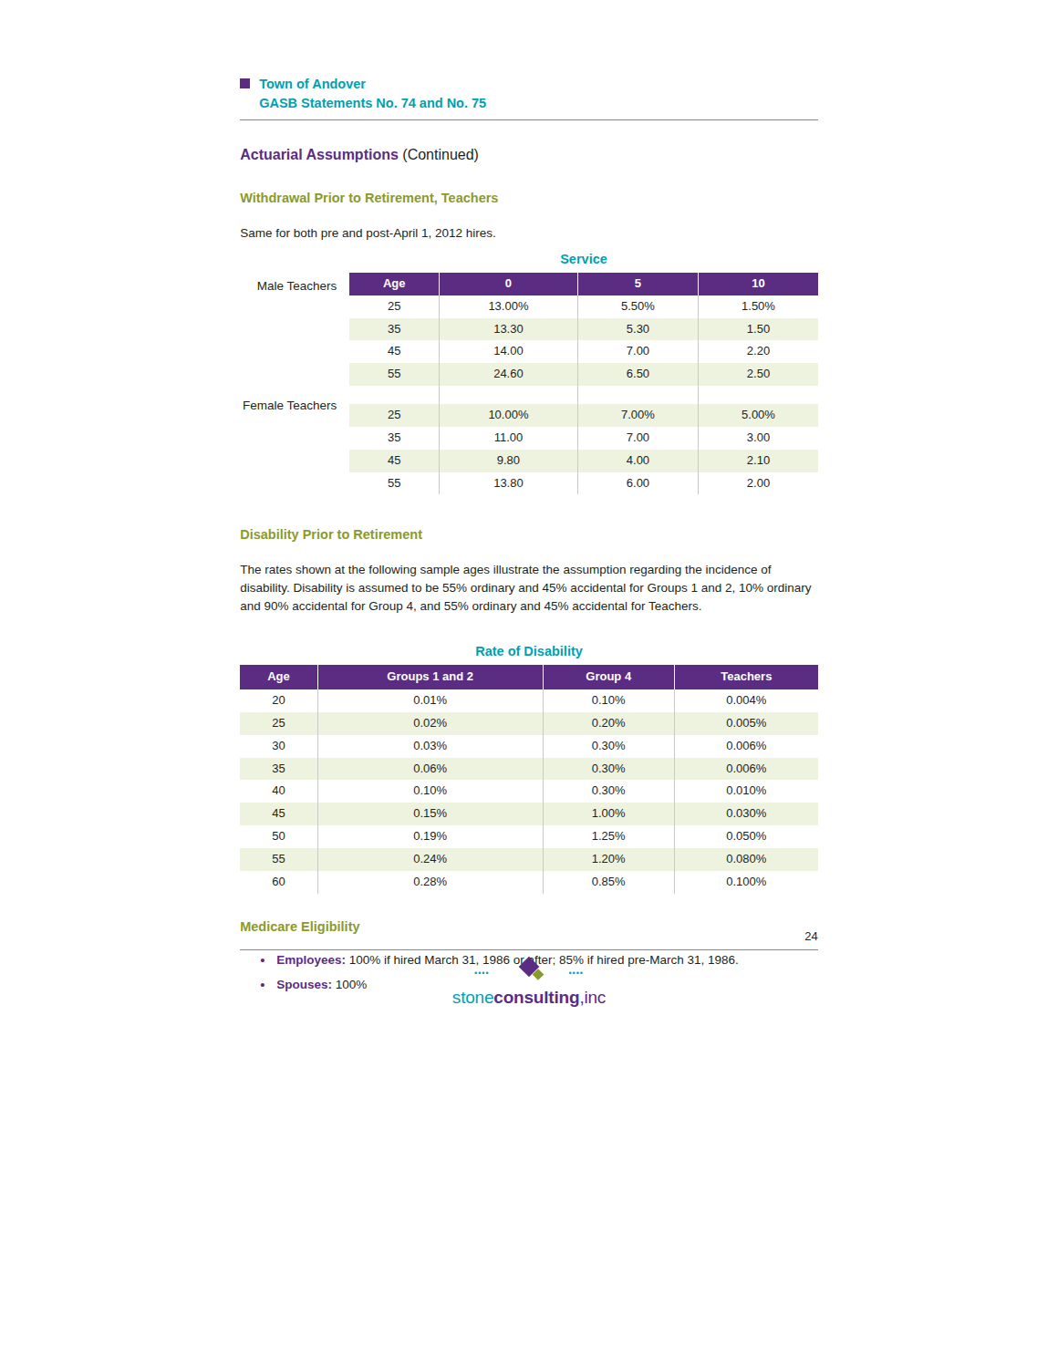Town of Andover
GASB Statements No. 74 and No. 75
Actuarial Assumptions (Continued)
Withdrawal Prior to Retirement, Teachers
Same for both pre and post-April 1, 2012 hires.
Male Teachers
Female Teachers
Service
| Age | 0 | 5 | 10 |
| --- | --- | --- | --- |
| 25 | 13.00% | 5.50% | 1.50% |
| 35 | 13.30 | 5.30 | 1.50 |
| 45 | 14.00 | 7.00 | 2.20 |
| 55 | 24.60 | 6.50 | 2.50 |
| 25 | 10.00% | 7.00% | 5.00% |
| 35 | 11.00 | 7.00 | 3.00 |
| 45 | 9.80 | 4.00 | 2.10 |
| 55 | 13.80 | 6.00 | 2.00 |
Disability Prior to Retirement
The rates shown at the following sample ages illustrate the assumption regarding the incidence of disability. Disability is assumed to be 55% ordinary and 45% accidental for Groups 1 and 2, 10% ordinary and 90% accidental for Group 4, and 55% ordinary and 45% accidental for Teachers.
Rate of Disability
| Age | Groups 1 and 2 | Group 4 | Teachers |
| --- | --- | --- | --- |
| 20 | 0.01% | 0.10% | 0.004% |
| 25 | 0.02% | 0.20% | 0.005% |
| 30 | 0.03% | 0.30% | 0.006% |
| 35 | 0.06% | 0.30% | 0.006% |
| 40 | 0.10% | 0.30% | 0.010% |
| 45 | 0.15% | 1.00% | 0.030% |
| 50 | 0.19% | 1.25% | 0.050% |
| 55 | 0.24% | 1.20% | 0.080% |
| 60 | 0.28% | 0.85% | 0.100% |
Medicare Eligibility
Employees: 100% if hired March 31, 1986 or after; 85% if hired pre-March 31, 1986.
Spouses: 100%
24
•••• ••••
stone consulting,inc